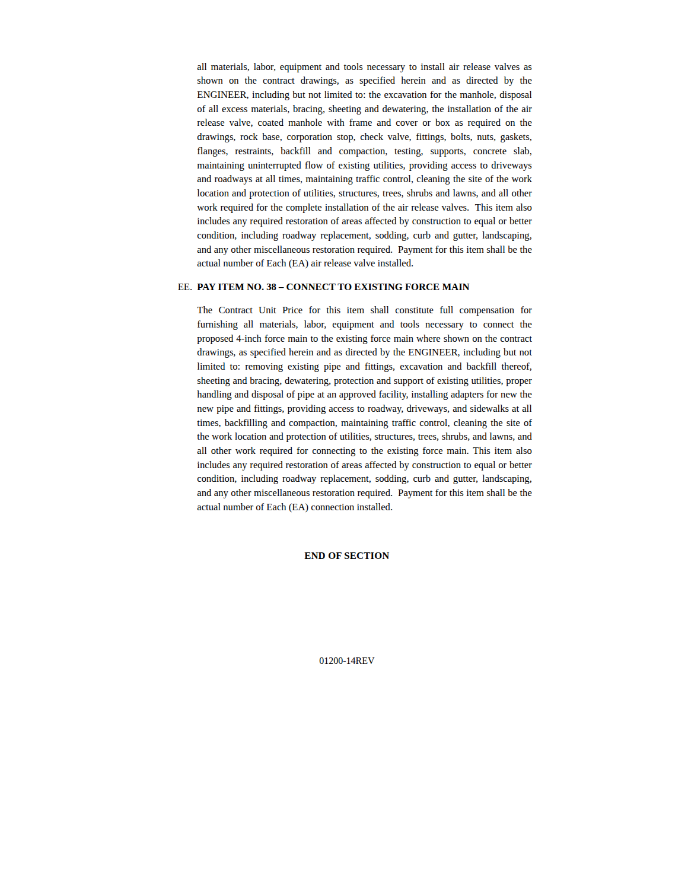all materials, labor, equipment and tools necessary to install air release valves as shown on the contract drawings, as specified herein and as directed by the ENGINEER, including but not limited to: the excavation for the manhole, disposal of all excess materials, bracing, sheeting and dewatering, the installation of the air release valve, coated manhole with frame and cover or box as required on the drawings, rock base, corporation stop, check valve, fittings, bolts, nuts, gaskets, flanges, restraints, backfill and compaction, testing, supports, concrete slab, maintaining uninterrupted flow of existing utilities, providing access to driveways and roadways at all times, maintaining traffic control, cleaning the site of the work location and protection of utilities, structures, trees, shrubs and lawns, and all other work required for the complete installation of the air release valves. This item also includes any required restoration of areas affected by construction to equal or better condition, including roadway replacement, sodding, curb and gutter, landscaping, and any other miscellaneous restoration required. Payment for this item shall be the actual number of Each (EA) air release valve installed.
EE.
PAY ITEM NO. 38 – CONNECT TO EXISTING FORCE MAIN
The Contract Unit Price for this item shall constitute full compensation for furnishing all materials, labor, equipment and tools necessary to connect the proposed 4-inch force main to the existing force main where shown on the contract drawings, as specified herein and as directed by the ENGINEER, including but not limited to: removing existing pipe and fittings, excavation and backfill thereof, sheeting and bracing, dewatering, protection and support of existing utilities, proper handling and disposal of pipe at an approved facility, installing adapters for new the new pipe and fittings, providing access to roadway, driveways, and sidewalks at all times, backfilling and compaction, maintaining traffic control, cleaning the site of the work location and protection of utilities, structures, trees, shrubs, and lawns, and all other work required for connecting to the existing force main. This item also includes any required restoration of areas affected by construction to equal or better condition, including roadway replacement, sodding, curb and gutter, landscaping, and any other miscellaneous restoration required. Payment for this item shall be the actual number of Each (EA) connection installed.
END OF SECTION
01200-14REV